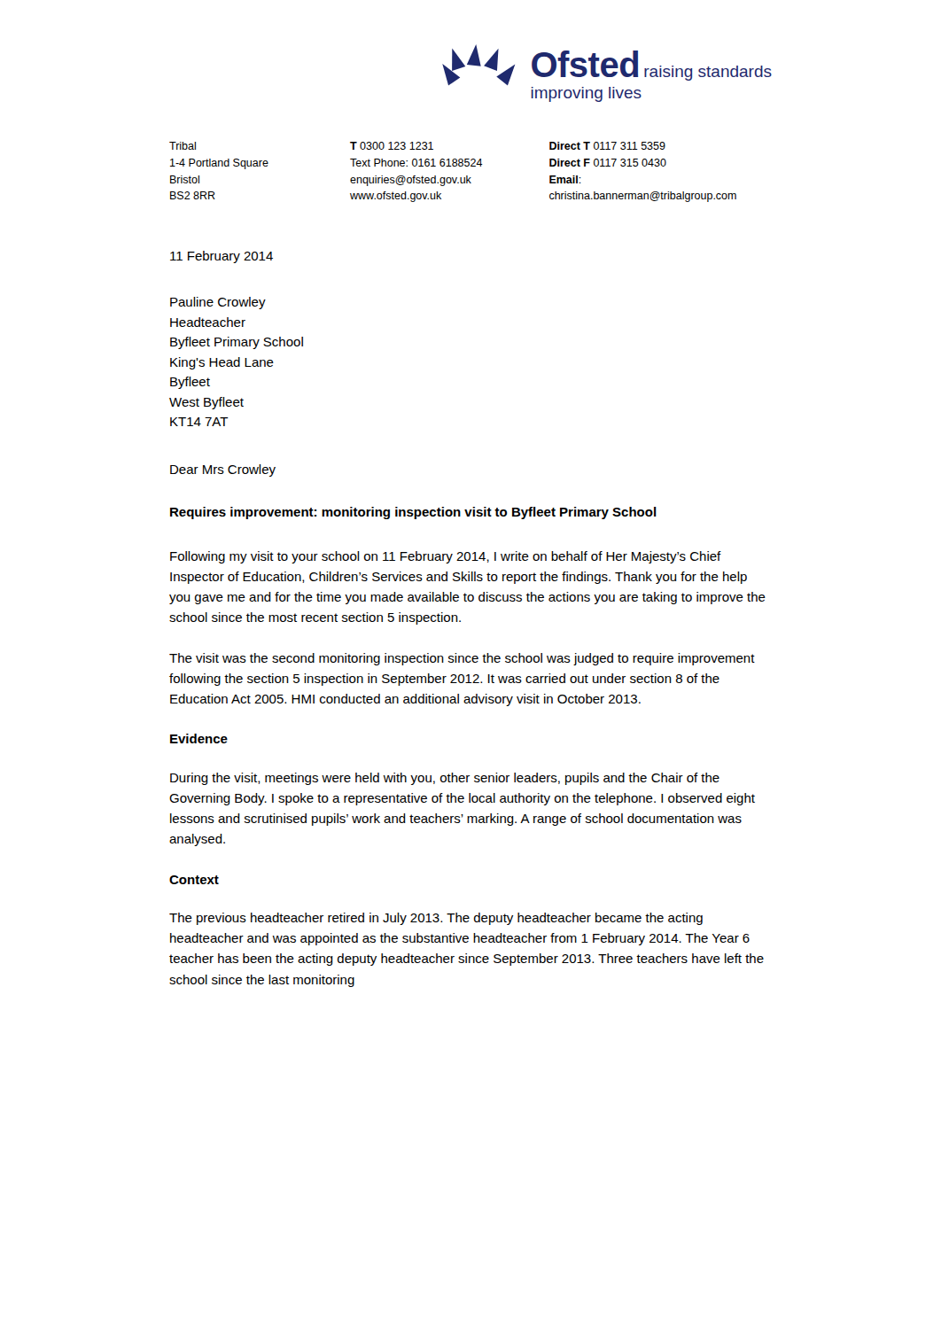Ofsted raising standards
improving lives
| Tribal 1-4 Portland Square Bristol BS2 8RR | T 0300 123 1231 Text Phone: 0161 6188524 enquiries@ofsted.gov.uk www.ofsted.gov.uk | Direct T 0117 311 5359 Direct F 0117 315 0430 Email : christina.bannerman@tribalgroup.com |
11 February 2014
Pauline Crowley
Headteacher
Byfleet Primary School
King's Head Lane
Byfleet
West Byfleet
KT14 7AT
Dear Mrs Crowley
Requires improvement: monitoring inspection visit to Byfleet Primary School
Following my visit to your school on 11 February 2014, I write on behalf of Her Majesty’s Chief Inspector of Education, Children’s Services and Skills to report the findings. Thank you for the help you gave me and for the time you made available to discuss the actions you are taking to improve the school since the most recent section 5 inspection.
The visit was the second monitoring inspection since the school was judged to require improvement following the section 5 inspection in September 2012. It was carried out under section 8 of the Education Act 2005. HMI conducted an additional advisory visit in October 2013.
Evidence
During the visit, meetings were held with you, other senior leaders, pupils and the Chair of the Governing Body. I spoke to a representative of the local authority on the telephone. I observed eight lessons and scrutinised pupils’ work and teachers’ marking. A range of school documentation was analysed.
Context
The previous headteacher retired in July 2013. The deputy headteacher became the acting headteacher and was appointed as the substantive headteacher from 1 February 2014. The Year 6 teacher has been the acting deputy headteacher since September 2013. Three teachers have left the school since the last monitoring